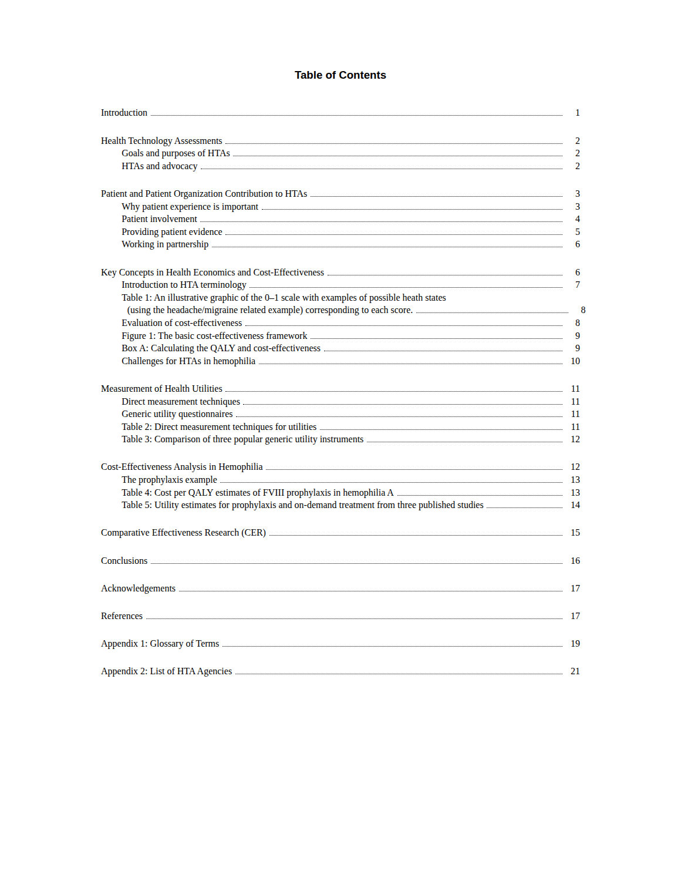Table of Contents
Introduction 1
Health Technology Assessments 2
Goals and purposes of HTAs 2
HTAs and advocacy 2
Patient and Patient Organization Contribution to HTAs 3
Why patient experience is important 3
Patient involvement 4
Providing patient evidence 5
Working in partnership 6
Key Concepts in Health Economics and Cost-Effectiveness 6
Introduction to HTA terminology 7
Table 1: An illustrative graphic of the 0–1 scale with examples of possible heath states (using the headache/migraine related example) corresponding to each score. 8
Evaluation of cost-effectiveness 8
Figure 1: The basic cost-effectiveness framework 9
Box A: Calculating the QALY and cost-effectiveness 9
Challenges for HTAs in hemophilia 10
Measurement of Health Utilities 11
Direct measurement techniques 11
Generic utility questionnaires 11
Table 2: Direct measurement techniques for utilities 11
Table 3: Comparison of three popular generic utility instruments 12
Cost-Effectiveness Analysis in Hemophilia 12
The prophylaxis example 13
Table 4: Cost per QALY estimates of FVIII prophylaxis in hemophilia A 13
Table 5: Utility estimates for prophylaxis and on-demand treatment from three published studies 14
Comparative Effectiveness Research (CER) 15
Conclusions 16
Acknowledgements 17
References 17
Appendix 1: Glossary of Terms 19
Appendix 2: List of HTA Agencies 21